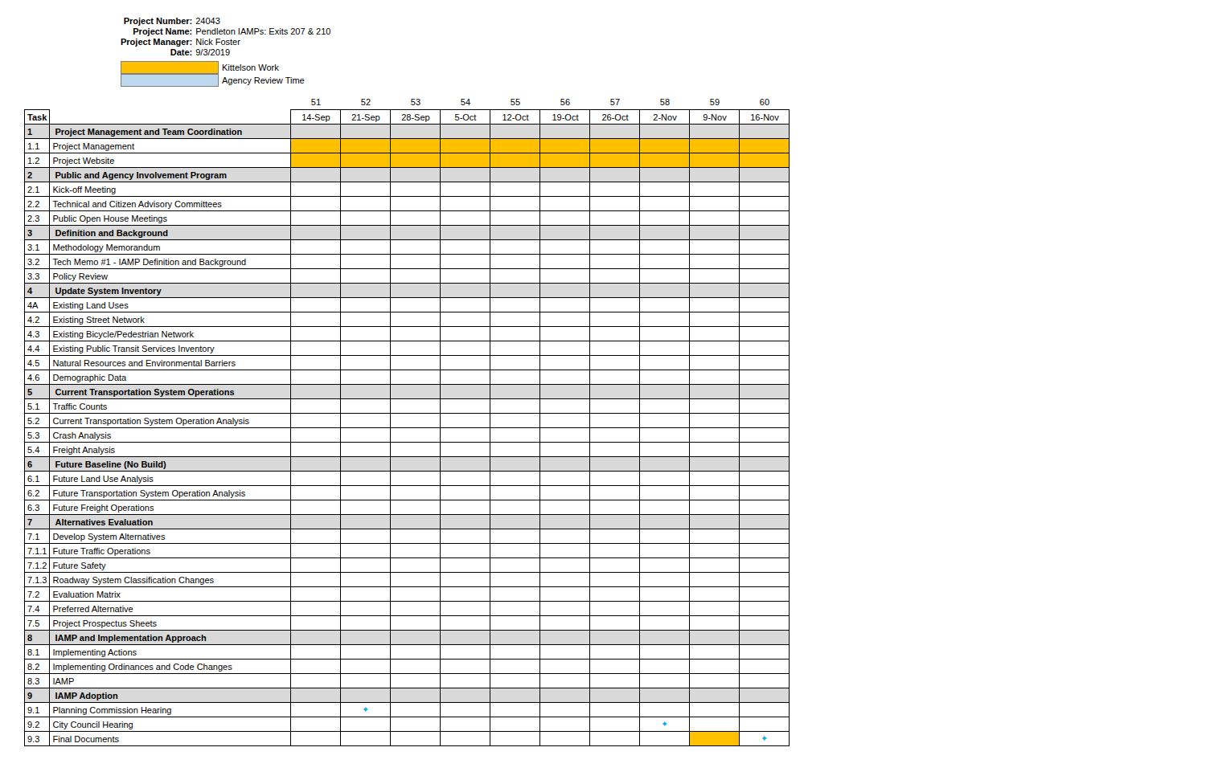| Project Number: | 24043 |
| Project Name: | Pendleton IAMPs: Exits 207 & 210 |
| Project Manager: | Nick Foster |
| Date: | 9/3/2019 |
| | Kittelson Work |
| | Agency Review Time |
| | | 51 | 52 | 53 | 54 | 55 | 56 | 57 | 58 | 59 | 60 |
| Task | | 14-Sep | 21-Sep | 28-Sep | 5-Oct | 12-Oct | 19-Oct | 26-Oct | 2-Nov | 9-Nov | 16-Nov |
| 1 | Project Management and Team Coordination | | | | | | | | | | |
| 1.1 | Project Management | | | | | | | | | | |
| 1.2 | Project Website | | | | | | | | | | |
| 2 | Public and Agency Involvement Program | | | | | | | | | | |
| 2.1 | Kick-off Meeting | | | | | | | | | | |
| 2.2 | Technical and Citizen Advisory Committees | | | | | | | | | | |
| 2.3 | Public Open House Meetings | | | | | | | | | | |
| 3 | Definition and Background | | | | | | | | | | |
| 3.1 | Methodology Memorandum | | | | | | | | | | |
| 3.2 | Tech Memo #1 - IAMP Definition and Background | | | | | | | | | | |
| 3.3 | Policy Review | | | | | | | | | | |
| 4 | Update System Inventory | | | | | | | | | | |
| 4A | Existing Land Uses | | | | | | | | | | |
| 4.2 | Existing Street Network | | | | | | | | | | |
| 4.3 | Existing Bicycle/Pedestrian Network | | | | | | | | | | |
| 4.4 | Existing Public Transit Services Inventory | | | | | | | | | | |
| 4.5 | Natural Resources and Environmental Barriers | | | | | | | | | | |
| 4.6 | Demographic Data | | | | | | | | | | |
| 5 | Current Transportation System Operations | | | | | | | | | | |
| 5.1 | Traffic Counts | | | | | | | | | | |
| 5.2 | Current Transportation System Operation Analysis | | | | | | | | | | |
| 5.3 | Crash Analysis | | | | | | | | | | |
| 5.4 | Freight Analysis | | | | | | | | | | |
| 6 | Future Baseline (No Build) | | | | | | | | | | |
| 6.1 | Future Land Use Analysis | | | | | | | | | | |
| 6.2 | Future Transportation System Operation Analysis | | | | | | | | | | |
| 6.3 | Future Freight Operations | | | | | | | | | | |
| 7 | Alternatives Evaluation | | | | | | | | | | |
| 7.1 | Develop System Alternatives | | | | | | | | | | |
| 7.1.1 | Future Traffic Operations | | | | | | | | | | |
| 7.1.2 | Future Safety | | | | | | | | | | |
| 7.1.3 | Roadway System Classification Changes | | | | | | | | | | |
| 7.2 | Evaluation Matrix | | | | | | | | | | |
| 7.4 | Preferred Alternative | | | | | | | | | | |
| 7.5 | Project Prospectus Sheets | | | | | | | | | | |
| 8 | IAMP and Implementation Approach | | | | | | | | | | |
| 8.1 | Implementing Actions | | | | | | | | | | |
| 8.2 | Implementing Ordinances and Code Changes | | | | | | | | | | |
| 8.3 | IAMP | | | | | | | | | | |
| 9 | IAMP Adoption | | | | | | | | | | |
| 9.1 | Planning Commission Hearing | | ✦ | | | | | | | | |
| 9.2 | City Council Hearing | | | | | | | | ✦ | | |
| 9.3 | Final Documents | | | | | | | | | | ✦ |